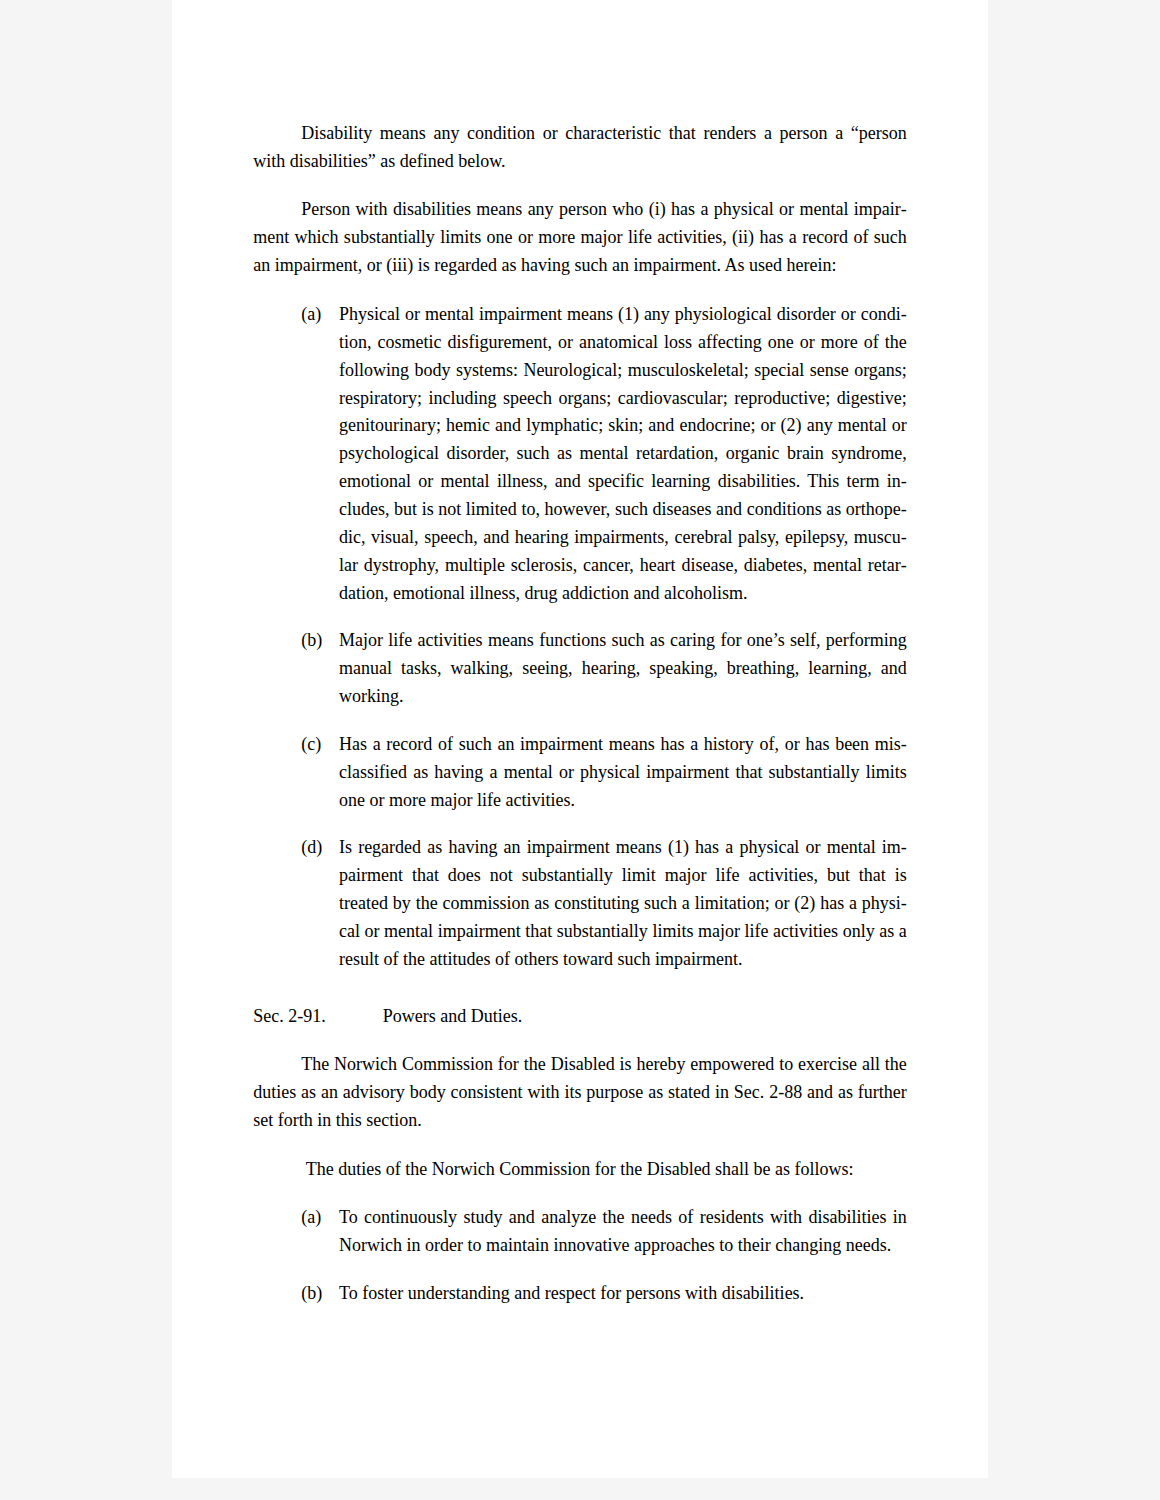Disability means any condition or characteristic that renders a person a “person with disabilities” as defined below.
Person with disabilities means any person who (i) has a physical or mental impairment which substantially limits one or more major life activities, (ii) has a record of such an impairment, or (iii) is regarded as having such an impairment. As used herein:
(a) Physical or mental impairment means (1) any physiological disorder or condition, cosmetic disfigurement, or anatomical loss affecting one or more of the following body systems: Neurological; musculoskeletal; special sense organs; respiratory; including speech organs; cardiovascular; reproductive; digestive; genitourinary; hemic and lymphatic; skin; and endocrine; or (2) any mental or psychological disorder, such as mental retardation, organic brain syndrome, emotional or mental illness, and specific learning disabilities. This term includes, but is not limited to, however, such diseases and conditions as orthopedic, visual, speech, and hearing impairments, cerebral palsy, epilepsy, muscular dystrophy, multiple sclerosis, cancer, heart disease, diabetes, mental retardation, emotional illness, drug addiction and alcoholism.
(b) Major life activities means functions such as caring for one’s self, performing manual tasks, walking, seeing, hearing, speaking, breathing, learning, and working.
(c) Has a record of such an impairment means has a history of, or has been misclassified as having a mental or physical impairment that substantially limits one or more major life activities.
(d) Is regarded as having an impairment means (1) has a physical or mental impairment that does not substantially limit major life activities, but that is treated by the commission as constituting such a limitation; or (2) has a physical or mental impairment that substantially limits major life activities only as a result of the attitudes of others toward such impairment.
Sec. 2-91. Powers and Duties.
The Norwich Commission for the Disabled is hereby empowered to exercise all the duties as an advisory body consistent with its purpose as stated in Sec. 2-88 and as further set forth in this section.
The duties of the Norwich Commission for the Disabled shall be as follows:
(a) To continuously study and analyze the needs of residents with disabilities in Norwich in order to maintain innovative approaches to their changing needs.
(b) To foster understanding and respect for persons with disabilities.